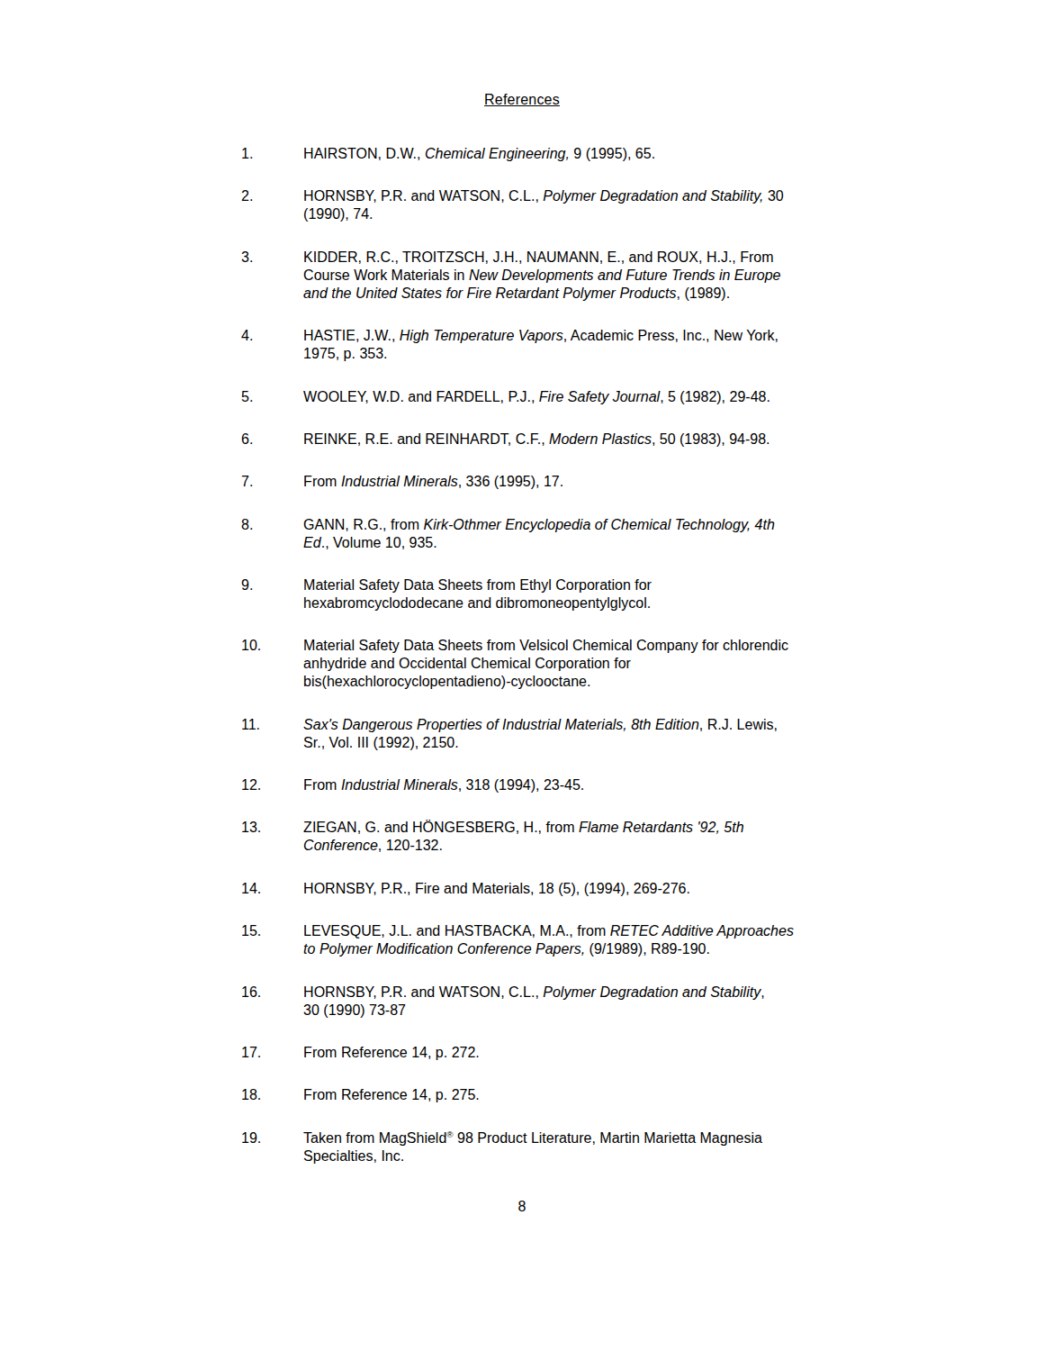References
1. HAIRSTON, D.W., Chemical Engineering, 9 (1995), 65.
2. HORNSBY, P.R. and WATSON, C.L., Polymer Degradation and Stability, 30 (1990), 74.
3. KIDDER, R.C., TROITZSCH, J.H., NAUMANN, E., and ROUX, H.J., From Course Work Materials in New Developments and Future Trends in Europe and the United States for Fire Retardant Polymer Products, (1989).
4. HASTIE, J.W., High Temperature Vapors, Academic Press, Inc., New York, 1975, p. 353.
5. WOOLEY, W.D. and FARDELL, P.J., Fire Safety Journal, 5 (1982), 29-48.
6. REINKE, R.E. and REINHARDT, C.F., Modern Plastics, 50 (1983), 94-98.
7. From Industrial Minerals, 336 (1995), 17.
8. GANN, R.G., from Kirk-Othmer Encyclopedia of Chemical Technology, 4th Ed., Volume 10, 935.
9. Material Safety Data Sheets from Ethyl Corporation for hexabromcyclododecane and dibromoneopentylglycol.
10. Material Safety Data Sheets from Velsicol Chemical Company for chlorendic anhydride and Occidental Chemical Corporation for bis(hexachlorocyclopentadieno)-cyclooctane.
11. Sax's Dangerous Properties of Industrial Materials, 8th Edition, R.J. Lewis, Sr., Vol. III (1992), 2150.
12. From Industrial Minerals, 318 (1994), 23-45.
13. ZIEGAN, G. and HÖNGESBERG, H., from Flame Retardants '92, 5th Conference, 120-132.
14. HORNSBY, P.R., Fire and Materials, 18 (5), (1994), 269-276.
15. LEVESQUE, J.L. and HASTBACKA, M.A., from RETEC Additive Approaches to Polymer Modification Conference Papers, (9/1989), R89-190.
16. HORNSBY, P.R. and WATSON, C.L., Polymer Degradation and Stability,
30 (1990) 73-87
17. From Reference 14, p. 272.
18. From Reference 14, p. 275.
19. Taken from MagShield® 98 Product Literature, Martin Marietta Magnesia Specialties, Inc.
8